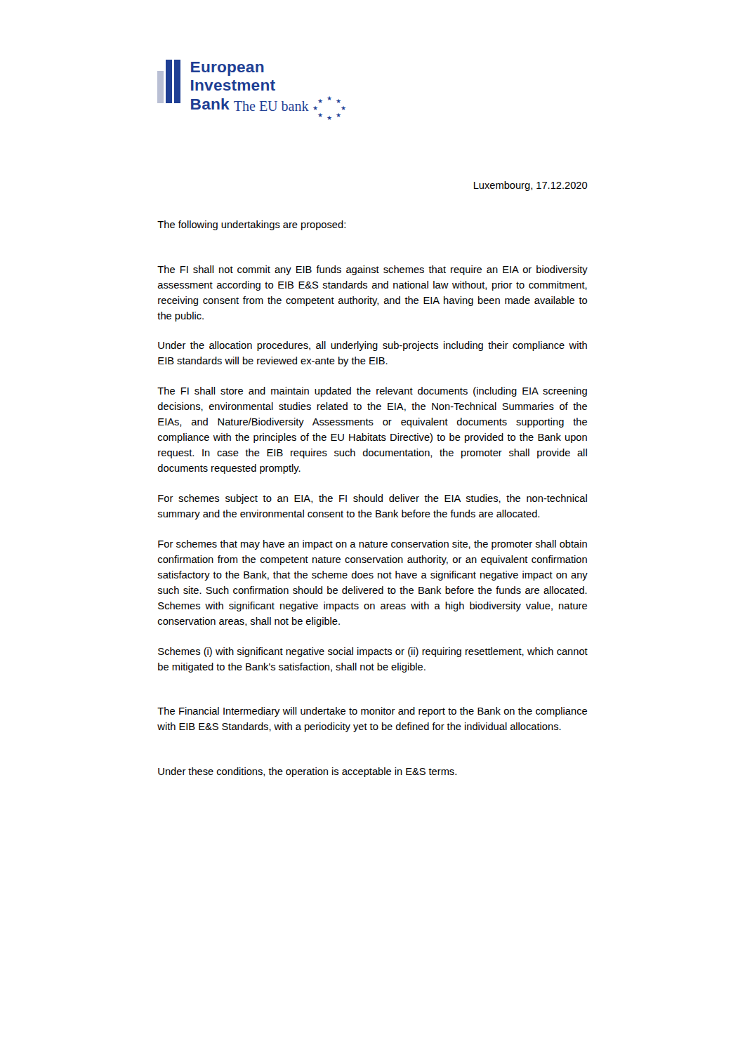European
Investment
Bank
The EU bank
★★★★★★★★
Luxembourg, 17.12.2020
The following undertakings are proposed:
The FI shall not commit any EIB funds against schemes that require an EIA or biodiversity assessment according to EIB E&S standards and national law without, prior to commitment, receiving consent from the competent authority, and the EIA having been made available to the public.
Under the allocation procedures, all underlying sub-projects including their compliance with EIB standards will be reviewed ex-ante by the EIB.
The FI shall store and maintain updated the relevant documents (including EIA screening decisions, environmental studies related to the EIA, the Non-Technical Summaries of the EIAs, and Nature/Biodiversity Assessments or equivalent documents supporting the compliance with the principles of the EU Habitats Directive) to be provided to the Bank upon request. In case the EIB requires such documentation, the promoter shall provide all documents requested promptly.
For schemes subject to an EIA, the FI should deliver the EIA studies, the non-technical summary and the environmental consent to the Bank before the funds are allocated.
For schemes that may have an impact on a nature conservation site, the promoter shall obtain confirmation from the competent nature conservation authority, or an equivalent confirmation satisfactory to the Bank, that the scheme does not have a significant negative impact on any such site. Such confirmation should be delivered to the Bank before the funds are allocated. Schemes with significant negative impacts on areas with a high biodiversity value, nature conservation areas, shall not be eligible.
Schemes (i) with significant negative social impacts or (ii) requiring resettlement, which cannot be mitigated to the Bank's satisfaction, shall not be eligible.
The Financial Intermediary will undertake to monitor and report to the Bank on the compliance with EIB E&S Standards, with a periodicity yet to be defined for the individual allocations.
Under these conditions, the operation is acceptable in E&S terms.